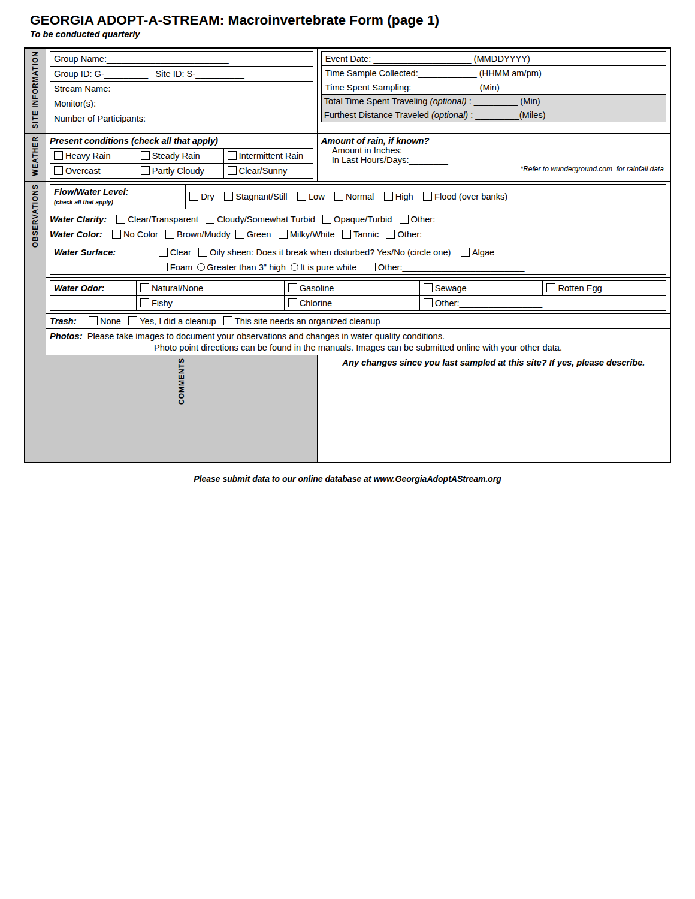GEORGIA ADOPT-A-STREAM: Macroinvertebrate Form (page 1)
To be conducted quarterly
| SITE INFORMATION | / Group Name:_________________________ / / Group ID: G-_________ Site ID: S-__________ / / Stream Name:________________________ / / Monitor(s):___________________________ / / Number of Participants:____________ / | / Event Date: ____________________ (MMDDYYYY) / / Time Sample Collected:____________ (HHMM am/pm) / / Time Spent Sampling: _____________ (Min) / / Total Time Spent Traveling (optional) : _________ (Min) / / Furthest Distance Traveled (optional) : _________(Miles) / |
| WEATHER | Present conditions (check all that apply) / Heavy Rain / Steady Rain / Intermittent Rain / / Overcast / Partly Cloudy / Clear/Sunny / | Amount of rain, if known? Amount in Inches:_________ In Last Hours/Days:________ *Refer to wunderground.com for rainfall data |
| OBSERVATIONS | / Flow/Water Level: (check all that apply) / Dry Stagnant/Still Low Normal High Flood (over banks) / |
| Water Clarity: Clear/Transparent Cloudy/Somewhat Turbid Opaque/Turbid Other:___________ |
| Water Color: No Color Brown/Muddy Green Milky/White Tannic Other:____________ |
| / Water Surface: / Clear Oily sheen: Does it break when disturbed? Yes/No (circle one) Algae / / / Foam Greater than 3" high It is pure white Other:_________________________ / |
| / Water Odor: / Natural/None / Gasoline / Sewage / Rotten Egg / / / Fishy / Chlorine / Other:_________________ / |
| Trash: None Yes, I did a cleanup This site needs an organized cleanup |
| Photos: Please take images to document your observations and changes in water quality conditions. Photo point directions can be found in the manuals. Images can be submitted online with your other data. |
| COMMENTS | Any changes since you last sampled at this site? If yes, please describe. |
Please submit data to our online database at www.GeorgiaAdoptAStream.org